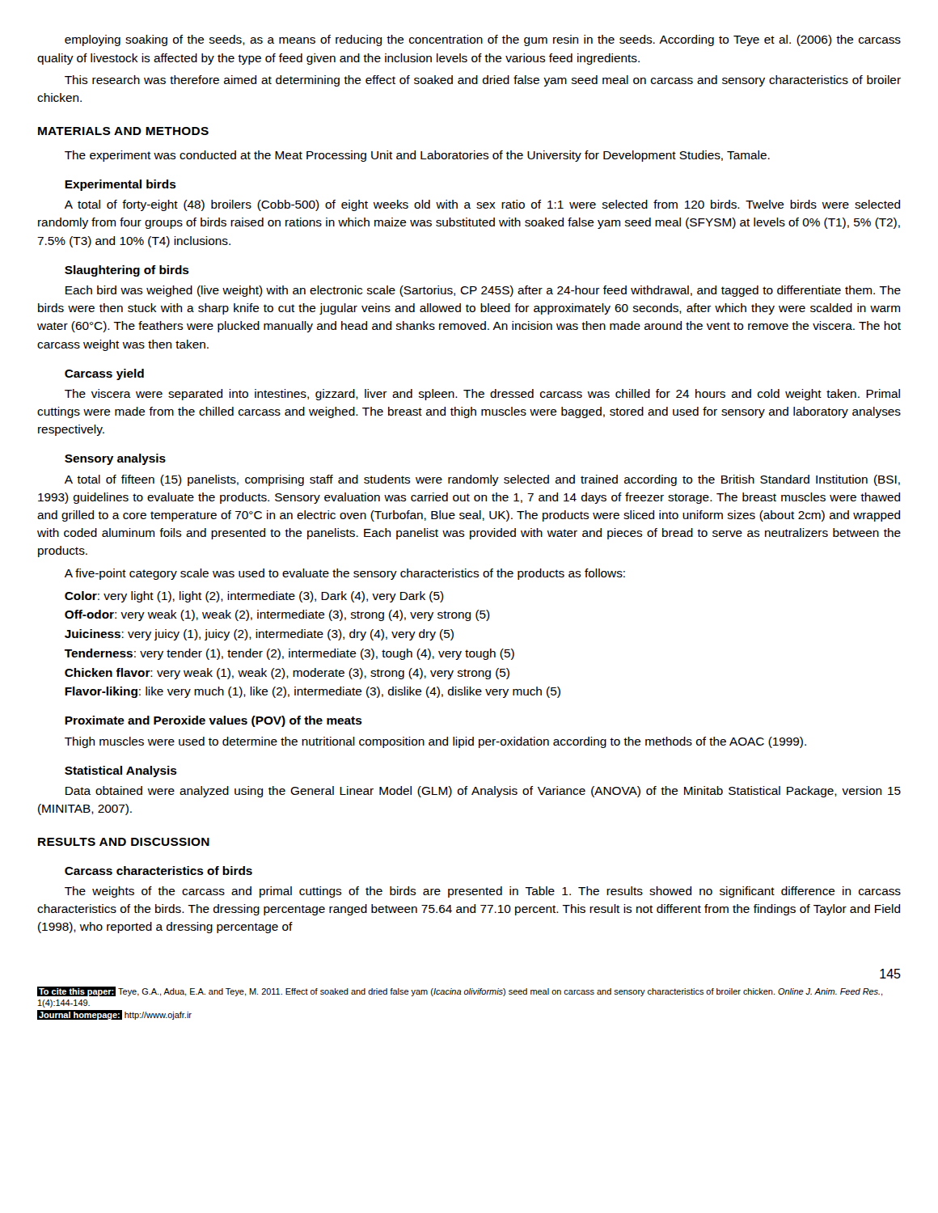employing soaking of the seeds, as a means of reducing the concentration of the gum resin in the seeds. According to Teye et al. (2006) the carcass quality of livestock is affected by the type of feed given and the inclusion levels of the various feed ingredients.
This research was therefore aimed at determining the effect of soaked and dried false yam seed meal on carcass and sensory characteristics of broiler chicken.
MATERIALS AND METHODS
The experiment was conducted at the Meat Processing Unit and Laboratories of the University for Development Studies, Tamale.
Experimental birds
A total of forty-eight (48) broilers (Cobb-500) of eight weeks old with a sex ratio of 1:1 were selected from 120 birds. Twelve birds were selected randomly from four groups of birds raised on rations in which maize was substituted with soaked false yam seed meal (SFYSM) at levels of 0% (T1), 5% (T2), 7.5% (T3) and 10% (T4) inclusions.
Slaughtering of birds
Each bird was weighed (live weight) with an electronic scale (Sartorius, CP 245S) after a 24-hour feed withdrawal, and tagged to differentiate them. The birds were then stuck with a sharp knife to cut the jugular veins and allowed to bleed for approximately 60 seconds, after which they were scalded in warm water (60°C). The feathers were plucked manually and head and shanks removed. An incision was then made around the vent to remove the viscera. The hot carcass weight was then taken.
Carcass yield
The viscera were separated into intestines, gizzard, liver and spleen. The dressed carcass was chilled for 24 hours and cold weight taken. Primal cuttings were made from the chilled carcass and weighed. The breast and thigh muscles were bagged, stored and used for sensory and laboratory analyses respectively.
Sensory analysis
A total of fifteen (15) panelists, comprising staff and students were randomly selected and trained according to the British Standard Institution (BSI, 1993) guidelines to evaluate the products. Sensory evaluation was carried out on the 1, 7 and 14 days of freezer storage. The breast muscles were thawed and grilled to a core temperature of 70°C in an electric oven (Turbofan, Blue seal, UK). The products were sliced into uniform sizes (about 2cm) and wrapped with coded aluminum foils and presented to the panelists. Each panelist was provided with water and pieces of bread to serve as neutralizers between the products.
A five-point category scale was used to evaluate the sensory characteristics of the products as follows:
Color: very light (1), light (2), intermediate (3), Dark (4), very Dark (5)
Off-odor: very weak (1), weak (2), intermediate (3), strong (4), very strong (5)
Juiciness: very juicy (1), juicy (2), intermediate (3), dry (4), very dry (5)
Tenderness: very tender (1), tender (2), intermediate (3), tough (4), very tough (5)
Chicken flavor: very weak (1), weak (2), moderate (3), strong (4), very strong (5)
Flavor-liking: like very much (1), like (2), intermediate (3), dislike (4), dislike very much (5)
Proximate and Peroxide values (POV) of the meats
Thigh muscles were used to determine the nutritional composition and lipid per-oxidation according to the methods of the AOAC (1999).
Statistical Analysis
Data obtained were analyzed using the General Linear Model (GLM) of Analysis of Variance (ANOVA) of the Minitab Statistical Package, version 15 (MINITAB, 2007).
RESULTS AND DISCUSSION
Carcass characteristics of birds
The weights of the carcass and primal cuttings of the birds are presented in Table 1. The results showed no significant difference in carcass characteristics of the birds. The dressing percentage ranged between 75.64 and 77.10 percent. This result is not different from the findings of Taylor and Field (1998), who reported a dressing percentage of
145
To cite this paper: Teye, G.A., Adua, E.A. and Teye, M. 2011. Effect of soaked and dried false yam (Icacina oliviformis) seed meal on carcass and sensory characteristics of broiler chicken. Online J. Anim. Feed Res., 1(4):144-149.
Journal homepage: http://www.ojafr.ir